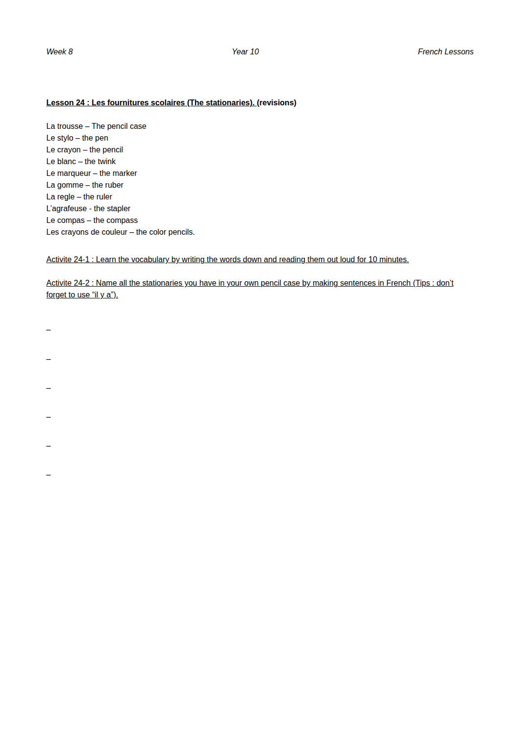Week 8 Year 10 French Lessons
Lesson 24 : Les fournitures scolaires (The stationaries). (revisions)
La trousse – The pencil case
Le stylo – the pen
Le crayon – the pencil
Le blanc – the twink
Le marqueur – the marker
La gomme – the ruber
La regle – the ruler
L’agrafeuse - the stapler
Le compas – the compass
Les crayons de couleur – the color pencils.
Activite 24-1 : Learn the vocabulary by writing the words down and reading them out loud for 10 minutes.
Activite 24-2 : Name all the stationaries you have in your own pencil case by making sentences in French (Tips : don’t forget to use “il y a”).
_
_
_
_
_
_